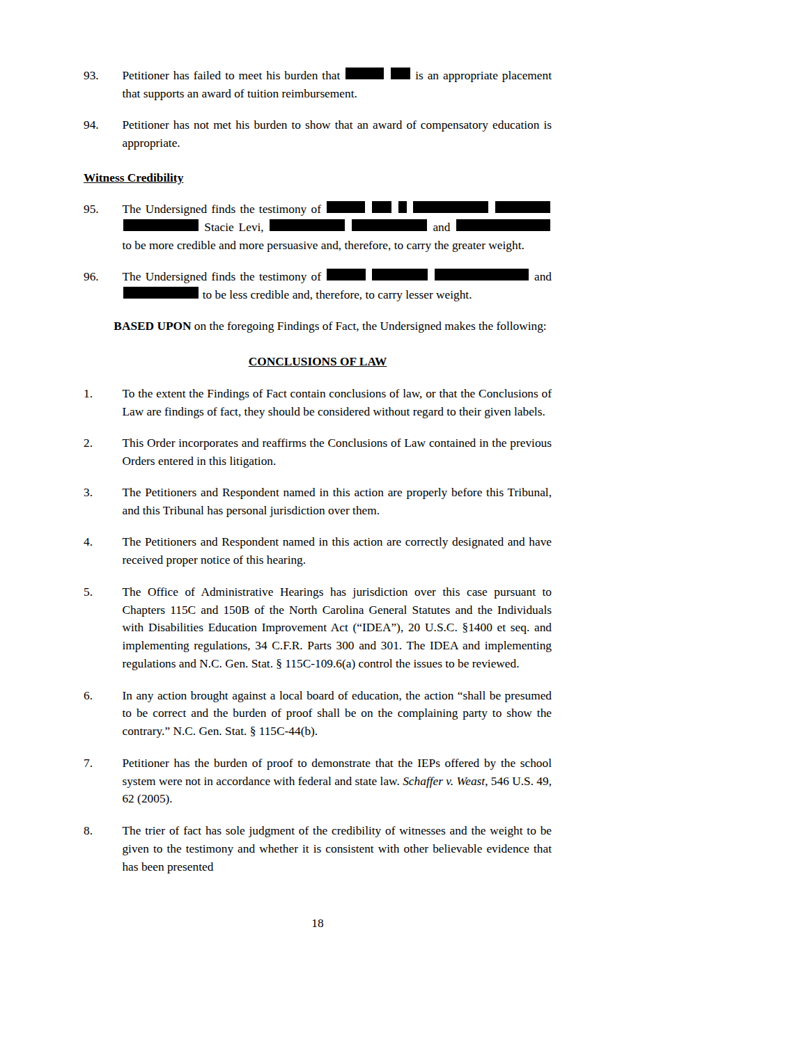93. Petitioner has failed to meet his burden that is an appropriate placement that supports an award of tuition reimbursement.
94. Petitioner has not met his burden to show that an award of compensatory education is appropriate.
Witness Credibility
95. The Undersigned finds the testimony of Stacie Levi, and to be more credible and more persuasive and, therefore, to carry the greater weight.
96. The Undersigned finds the testimony of and to be less credible and, therefore, to carry lesser weight.
BASED UPON on the foregoing Findings of Fact, the Undersigned makes the following:
CONCLUSIONS OF LAW
1. To the extent the Findings of Fact contain conclusions of law, or that the Conclusions of Law are findings of fact, they should be considered without regard to their given labels.
2. This Order incorporates and reaffirms the Conclusions of Law contained in the previous Orders entered in this litigation.
3. The Petitioners and Respondent named in this action are properly before this Tribunal, and this Tribunal has personal jurisdiction over them.
4. The Petitioners and Respondent named in this action are correctly designated and have received proper notice of this hearing.
5. The Office of Administrative Hearings has jurisdiction over this case pursuant to Chapters 115C and 150B of the North Carolina General Statutes and the Individuals with Disabilities Education Improvement Act (“IDEA”), 20 U.S.C. §1400 et seq. and implementing regulations, 34 C.F.R. Parts 300 and 301. The IDEA and implementing regulations and N.C. Gen. Stat. § 115C-109.6(a) control the issues to be reviewed.
6. In any action brought against a local board of education, the action “shall be presumed to be correct and the burden of proof shall be on the complaining party to show the contrary.” N.C. Gen. Stat. § 115C-44(b).
7. Petitioner has the burden of proof to demonstrate that the IEPs offered by the school system were not in accordance with federal and state law. Schaffer v. Weast, 546 U.S. 49, 62 (2005).
8. The trier of fact has sole judgment of the credibility of witnesses and the weight to be given to the testimony and whether it is consistent with other believable evidence that has been presented
18